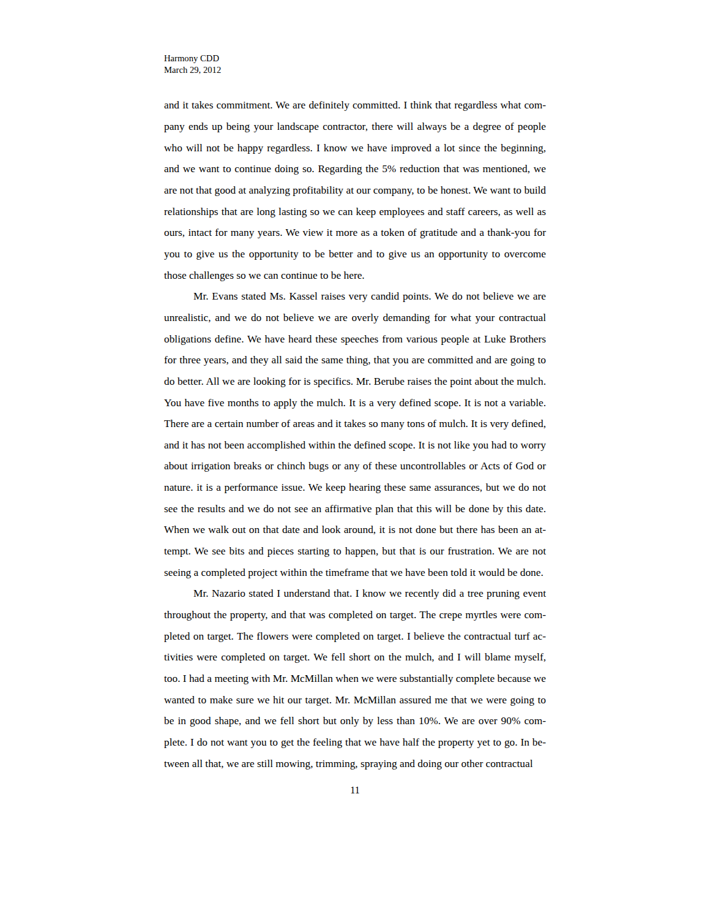Harmony CDD
March 29, 2012
and it takes commitment. We are definitely committed. I think that regardless what company ends up being your landscape contractor, there will always be a degree of people who will not be happy regardless. I know we have improved a lot since the beginning, and we want to continue doing so. Regarding the 5% reduction that was mentioned, we are not that good at analyzing profitability at our company, to be honest. We want to build relationships that are long lasting so we can keep employees and staff careers, as well as ours, intact for many years. We view it more as a token of gratitude and a thank-you for you to give us the opportunity to be better and to give us an opportunity to overcome those challenges so we can continue to be here.
Mr. Evans stated Ms. Kassel raises very candid points. We do not believe we are unrealistic, and we do not believe we are overly demanding for what your contractual obligations define. We have heard these speeches from various people at Luke Brothers for three years, and they all said the same thing, that you are committed and are going to do better. All we are looking for is specifics. Mr. Berube raises the point about the mulch. You have five months to apply the mulch. It is a very defined scope. It is not a variable. There are a certain number of areas and it takes so many tons of mulch. It is very defined, and it has not been accomplished within the defined scope. It is not like you had to worry about irrigation breaks or chinch bugs or any of these uncontrollables or Acts of God or nature. it is a performance issue. We keep hearing these same assurances, but we do not see the results and we do not see an affirmative plan that this will be done by this date. When we walk out on that date and look around, it is not done but there has been an attempt. We see bits and pieces starting to happen, but that is our frustration. We are not seeing a completed project within the timeframe that we have been told it would be done.
Mr. Nazario stated I understand that. I know we recently did a tree pruning event throughout the property, and that was completed on target. The crepe myrtles were completed on target. The flowers were completed on target. I believe the contractual turf activities were completed on target. We fell short on the mulch, and I will blame myself, too. I had a meeting with Mr. McMillan when we were substantially complete because we wanted to make sure we hit our target. Mr. McMillan assured me that we were going to be in good shape, and we fell short but only by less than 10%. We are over 90% complete. I do not want you to get the feeling that we have half the property yet to go. In between all that, we are still mowing, trimming, spraying and doing our other contractual
11